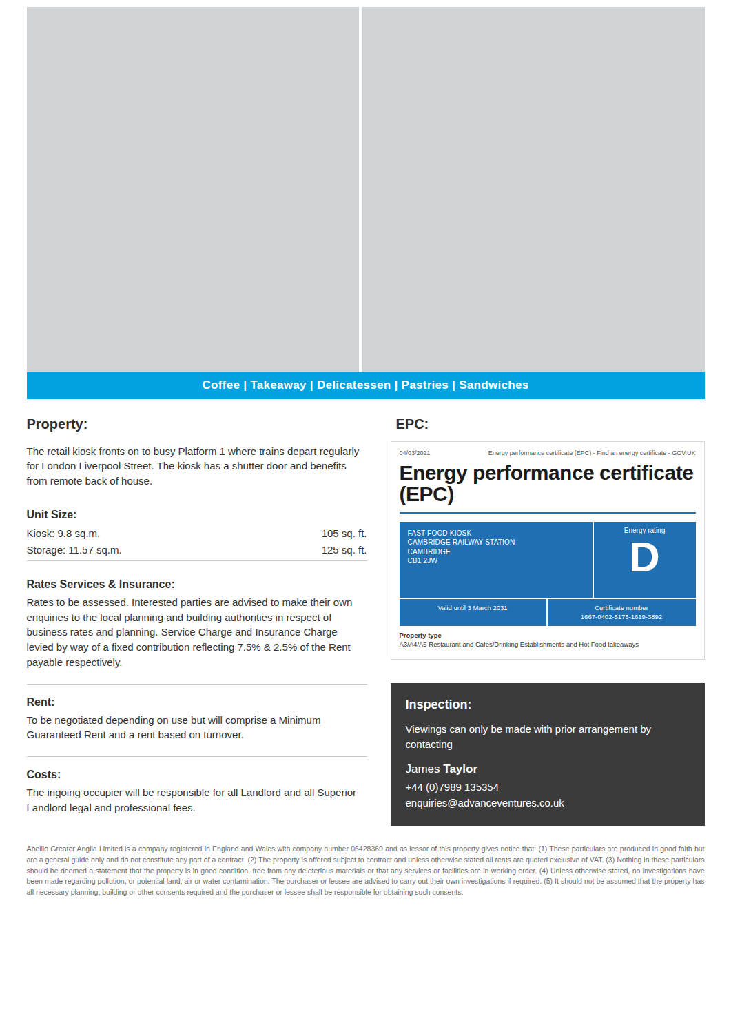Coffee | Takeaway | Delicatessen | Pastries | Sandwiches
Property:
The retail kiosk fronts on to busy Platform 1 where trains depart regularly for London Liverpool Street. The kiosk has a shutter door and benefits from remote back of house.
Unit Size:
| Kiosk: 9.8 sq.m. | 105 sq. ft. |
| Storage: 11.57 sq.m. | 125 sq. ft. |
Rates Services & Insurance:
Rates to be assessed. Interested parties are advised to make their own enquiries to the local planning and building authorities in respect of business rates and planning. Service Charge and Insurance Charge levied by way of a fixed contribution reflecting 7.5% & 2.5% of the Rent payable respectively.
Rent:
To be negotiated depending on use but will comprise a Minimum Guaranteed Rent and a rent based on turnover.
Costs:
The ingoing occupier will be responsible for all Landlord and all Superior Landlord legal and professional fees.
EPC:
04/03/2021 Energy performance certificate (EPC) - Find an energy certificate - GOV.UK
Energy performance certificate (EPC)
FAST FOOD KIOSK
CAMBRIDGE RAILWAY STATION
CAMBRIDGE
CB1 2JW
Energy rating
D
Valid until 3 March 2031
Certificate number
1667-0402-5173-1619-3892
Property type
A3/A4/A5 Restaurant and Cafes/Drinking Establishments and Hot Food takeaways
Inspection:
Viewings can only be made with prior arrangement by contacting
James Taylor
+44 (0)7989 135354
enquiries@advanceventures.co.uk
Abellio Greater Anglia Limited is a company registered in England and Wales with company number 06428369 and as lessor of this property gives notice that: (1) These particulars are produced in good faith but are a general guide only and do not constitute any part of a contract. (2) The property is offered subject to contract and unless otherwise stated all rents are quoted exclusive of VAT. (3) Nothing in these particulars should be deemed a statement that the property is in good condition, free from any deleterious materials or that any services or facilities are in working order. (4) Unless otherwise stated, no investigations have been made regarding pollution, or potential land, air or water contamination. The purchaser or lessee are advised to carry out their own investigations if required. (5) It should not be assumed that the property has all necessary planning, building or other consents required and the purchaser or lessee shall be responsible for obtaining such consents.